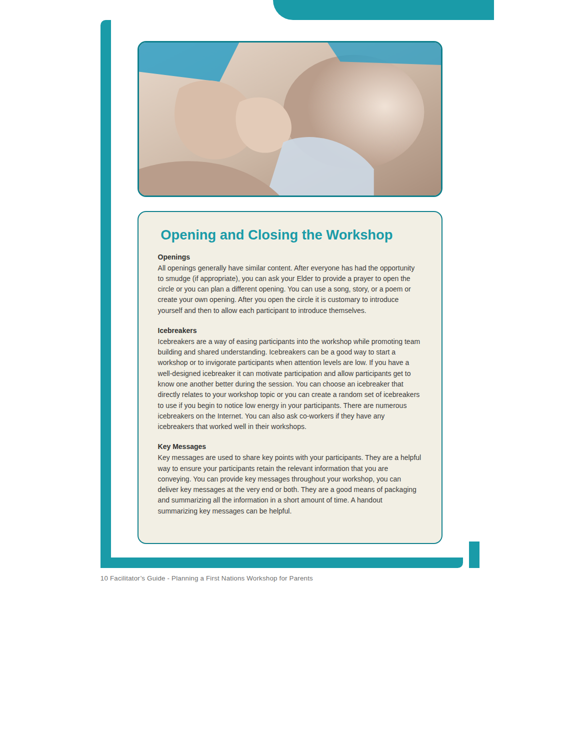Opening and Closing the Workshop
Openings
All openings generally have similar content. After everyone has had the opportunity to smudge (if appropriate), you can ask your Elder to provide a prayer to open the circle or you can plan a different opening. You can use a song, story, or a poem or create your own opening. After you open the circle it is customary to introduce yourself and then to allow each participant to introduce themselves.
Icebreakers
Icebreakers are a way of easing participants into the workshop while promoting team building and shared understanding. Icebreakers can be a good way to start a workshop or to invigorate participants when attention levels are low. If you have a well-designed icebreaker it can motivate participation and allow participants get to know one another better during the session. You can choose an icebreaker that directly relates to your workshop topic or you can create a random set of icebreakers to use if you begin to notice low energy in your participants. There are numerous icebreakers on the Internet. You can also ask co-workers if they have any icebreakers that worked well in their workshops.
Key Messages
Key messages are used to share key points with your participants. They are a helpful way to ensure your participants retain the relevant information that you are conveying. You can provide key messages throughout your workshop, you can deliver key messages at the very end or both. They are a good means of packaging and summarizing all the information in a short amount of time. A handout summarizing key messages can be helpful.
10 Facilitator’s Guide - Planning a First Nations Workshop for Parents